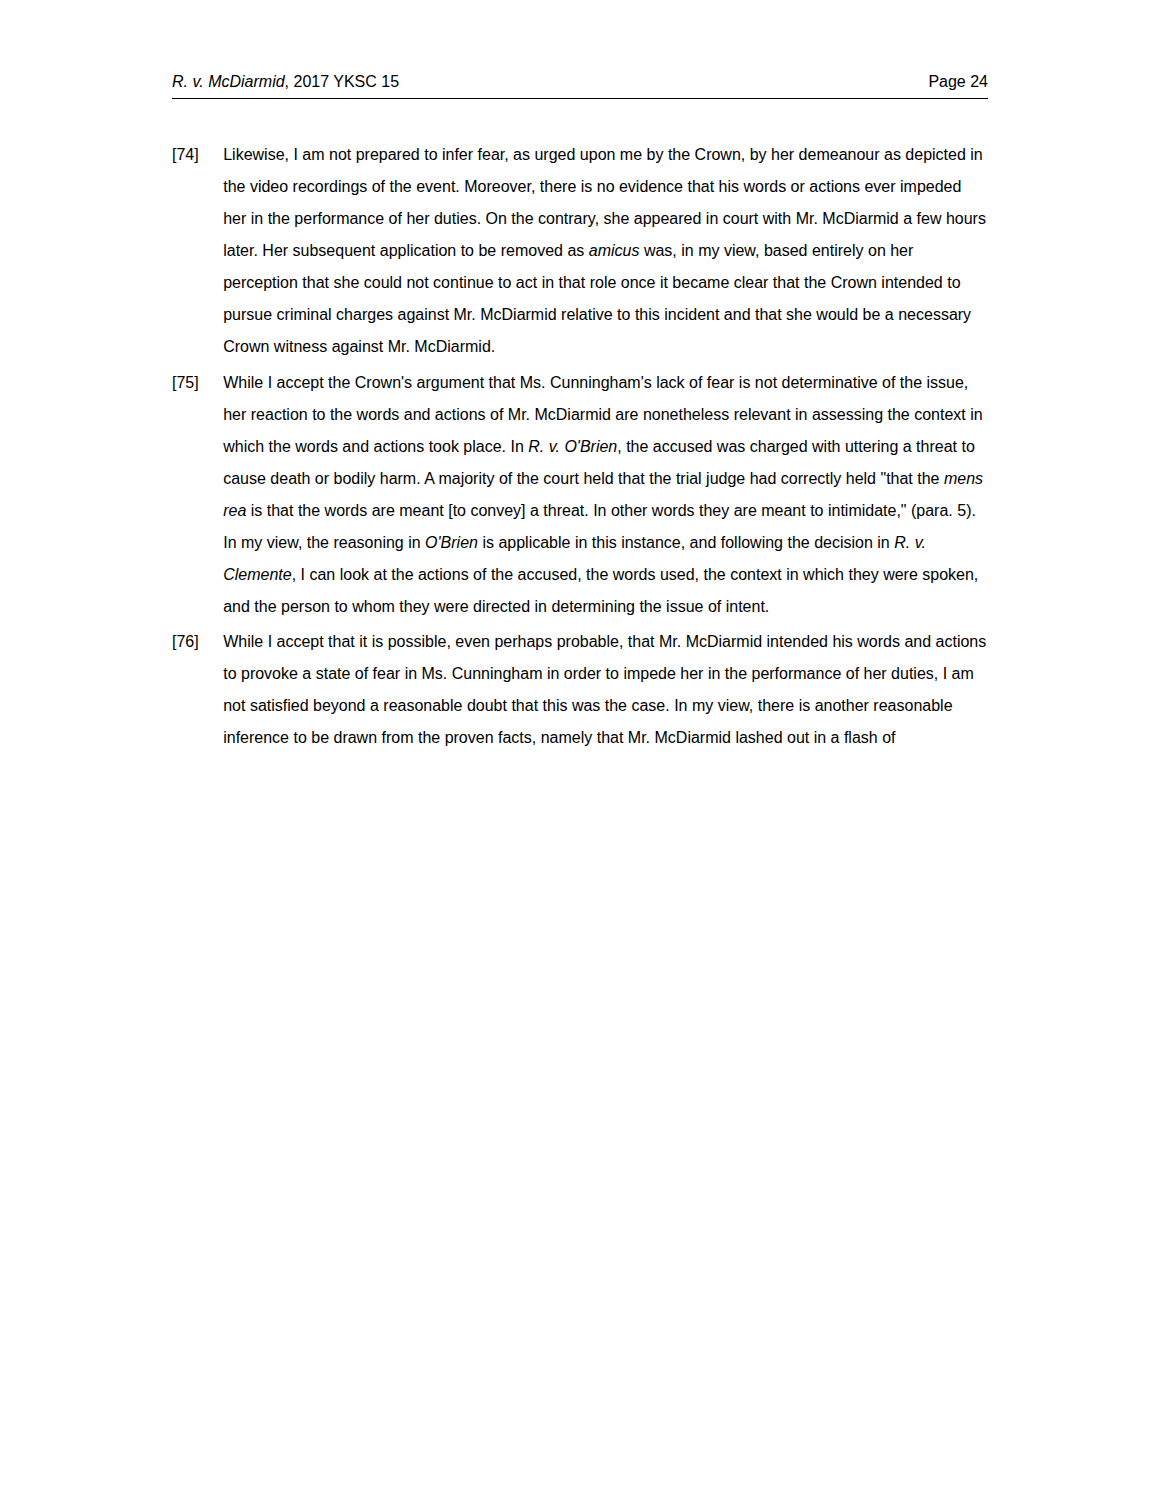R. v. McDiarmid, 2017 YKSC 15 Page 24
[74] Likewise, I am not prepared to infer fear, as urged upon me by the Crown, by her demeanour as depicted in the video recordings of the event. Moreover, there is no evidence that his words or actions ever impeded her in the performance of her duties. On the contrary, she appeared in court with Mr. McDiarmid a few hours later. Her subsequent application to be removed as amicus was, in my view, based entirely on her perception that she could not continue to act in that role once it became clear that the Crown intended to pursue criminal charges against Mr. McDiarmid relative to this incident and that she would be a necessary Crown witness against Mr. McDiarmid.
[75] While I accept the Crown's argument that Ms. Cunningham's lack of fear is not determinative of the issue, her reaction to the words and actions of Mr. McDiarmid are nonetheless relevant in assessing the context in which the words and actions took place. In R. v. O'Brien, the accused was charged with uttering a threat to cause death or bodily harm. A majority of the court held that the trial judge had correctly held "that the mens rea is that the words are meant [to convey] a threat. In other words they are meant to intimidate," (para. 5). In my view, the reasoning in O'Brien is applicable in this instance, and following the decision in R. v. Clemente, I can look at the actions of the accused, the words used, the context in which they were spoken, and the person to whom they were directed in determining the issue of intent.
[76] While I accept that it is possible, even perhaps probable, that Mr. McDiarmid intended his words and actions to provoke a state of fear in Ms. Cunningham in order to impede her in the performance of her duties, I am not satisfied beyond a reasonable doubt that this was the case. In my view, there is another reasonable inference to be drawn from the proven facts, namely that Mr. McDiarmid lashed out in a flash of